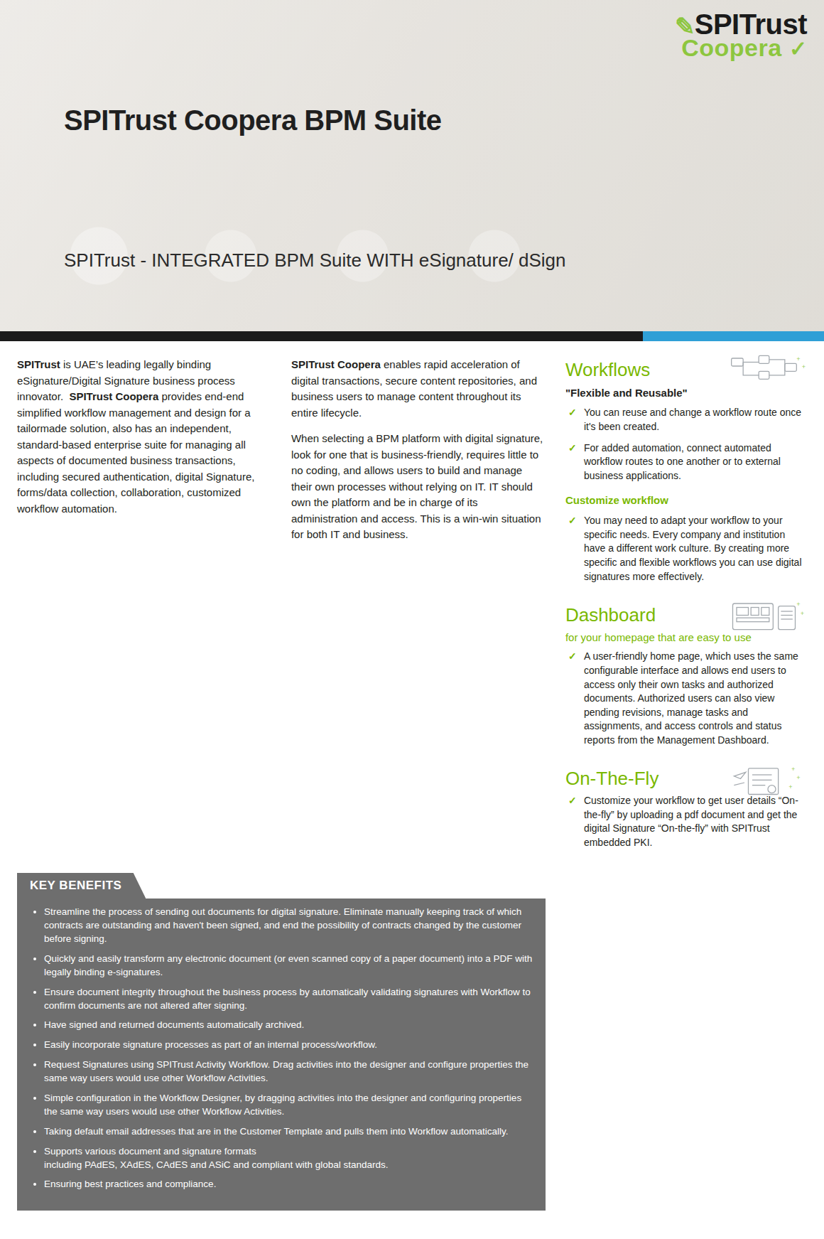✎SPITrust
Coopera ✓
SPITrust Coopera BPM Suite
SPITrust - INTEGRATED BPM Suite WITH eSignature/ dSign
SPITrust is UAE’s leading legally binding eSignature/Digital Signature business process innovator. SPITrust Coopera provides end-end simplified workflow management and design for a tailormade solution, also has an independent, standard-based enterprise suite for managing all aspects of documented business transactions, including secured authentication, digital Signature, forms/data collection, collaboration, customized workflow automation.
SPITrust Coopera enables rapid acceleration of digital transactions, secure content repositories, and business users to manage content throughout its entire lifecycle.
When selecting a BPM platform with digital signature, look for one that is business-friendly, requires little to no coding, and allows users to build and manage their own processes without relying on IT. IT should own the platform and be in charge of its administration and access. This is a win-win situation for both IT and business.
+ +
Workflows
"Flexible and Reusable"
You can reuse and change a workflow route once it's been created.
For added automation, connect automated workflow routes to one another or to external business applications.
Customize workflow
You may need to adapt your workflow to your specific needs. Every company and institution have a different work culture. By creating more specific and flexible workflows you can use digital signatures more effectively.
+ +
Dashboard
for your homepage that are easy to use
A user-friendly home page, which uses the same configurable interface and allows end users to access only their own tasks and authorized documents. Authorized users can also view pending revisions, manage tasks and assignments, and access controls and status reports from the Management Dashboard.
+ + +
On-The-Fly
Customize your workflow to get user details “On-the-fly” by uploading a pdf document and get the digital Signature “On-the-fly” with SPITrust embedded PKI.
KEY BENEFITS
Streamline the process of sending out documents for digital signature. Eliminate manually keeping track of which contracts are outstanding and haven't been signed, and end the possibility of contracts changed by the customer before signing.
Quickly and easily transform any electronic document (or even scanned copy of a paper document) into a PDF with legally binding e-signatures.
Ensure document integrity throughout the business process by automatically validating signatures with Workflow to confirm documents are not altered after signing.
Have signed and returned documents automatically archived.
Easily incorporate signature processes as part of an internal process/workflow.
Request Signatures using SPITrust Activity Workflow. Drag activities into the designer and configure properties the same way users would use other Workflow Activities.
Simple configuration in the Workflow Designer, by dragging activities into the designer and configuring properties the same way users would use other Workflow Activities.
Taking default email addresses that are in the Customer Template and pulls them into Workflow automatically.
Supports various document and signature formats
including PAdES, XAdES, CAdES and ASiC and compliant with global standards.
Ensuring best practices and compliance.